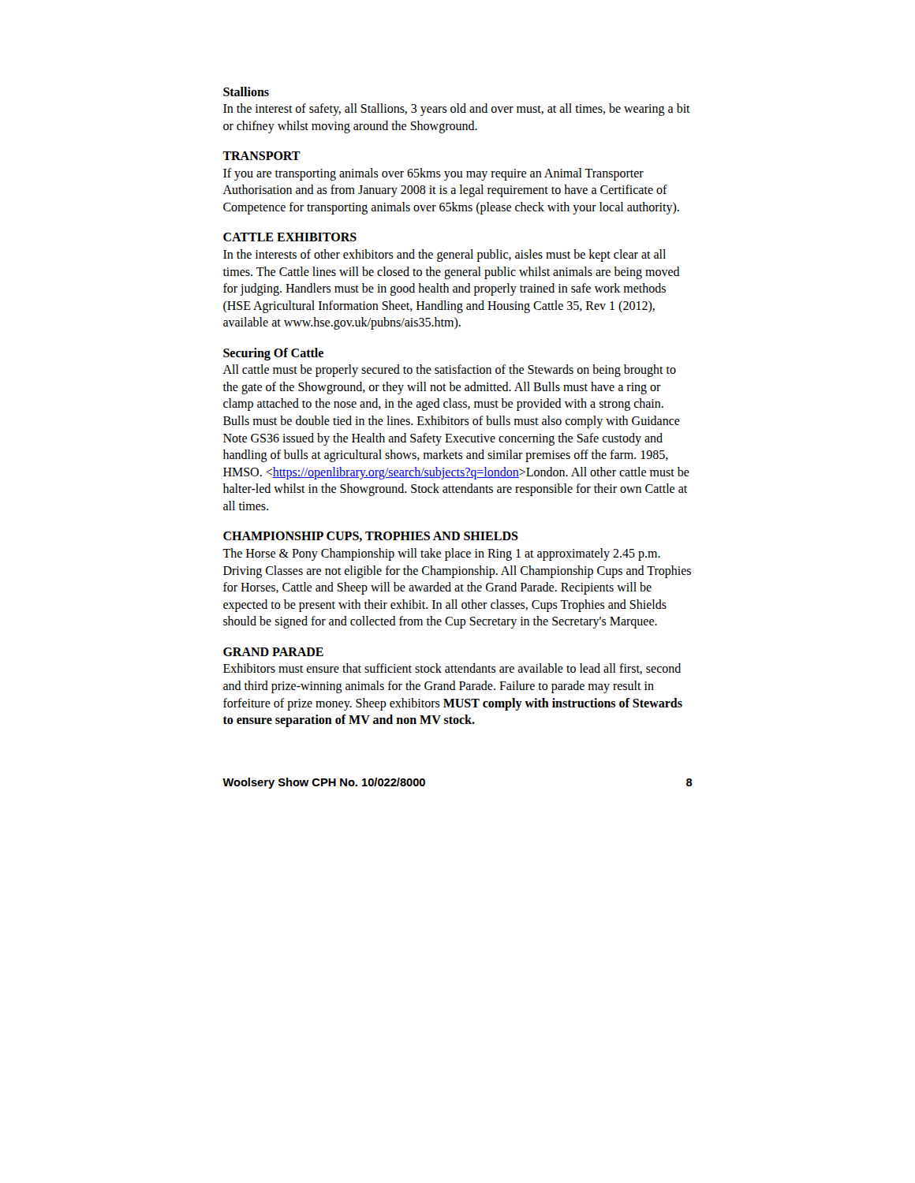Stallions
In the interest of safety, all Stallions, 3 years old and over must, at all times, be wearing a bit or chifney whilst moving around the Showground.
TRANSPORT
If you are transporting animals over 65kms you may require an Animal Transporter Authorisation and as from January 2008 it is a legal requirement to have a Certificate of Competence for transporting animals over 65kms (please check with your local authority).
CATTLE EXHIBITORS
In the interests of other exhibitors and the general public, aisles must be kept clear at all times. The Cattle lines will be closed to the general public whilst animals are being moved for judging. Handlers must be in good health and properly trained in safe work methods (HSE Agricultural Information Sheet, Handling and Housing Cattle 35, Rev 1 (2012), available at www.hse.gov.uk/pubns/ais35.htm).
Securing Of Cattle
All cattle must be properly secured to the satisfaction of the Stewards on being brought to the gate of the Showground, or they will not be admitted. All Bulls must have a ring or clamp attached to the nose and, in the aged class, must be provided with a strong chain. Bulls must be double tied in the lines. Exhibitors of bulls must also comply with Guidance Note GS36 issued by the Health and Safety Executive concerning the Safe custody and handling of bulls at agricultural shows, markets and similar premises off the farm. 1985, HMSO. <https://openlibrary.org/search/subjects?q=london>London. All other cattle must be halter-led whilst in the Showground. Stock attendants are responsible for their own Cattle at all times.
CHAMPIONSHIP CUPS, TROPHIES AND SHIELDS
The Horse & Pony Championship will take place in Ring 1 at approximately 2.45 p.m. Driving Classes are not eligible for the Championship. All Championship Cups and Trophies for Horses, Cattle and Sheep will be awarded at the Grand Parade. Recipients will be expected to be present with their exhibit. In all other classes, Cups Trophies and Shields should be signed for and collected from the Cup Secretary in the Secretary's Marquee.
GRAND PARADE
Exhibitors must ensure that sufficient stock attendants are available to lead all first, second and third prize-winning animals for the Grand Parade. Failure to parade may result in forfeiture of prize money. Sheep exhibitors MUST comply with instructions of Stewards to ensure separation of MV and non MV stock.
Woolsery Show CPH No. 10/022/8000 8